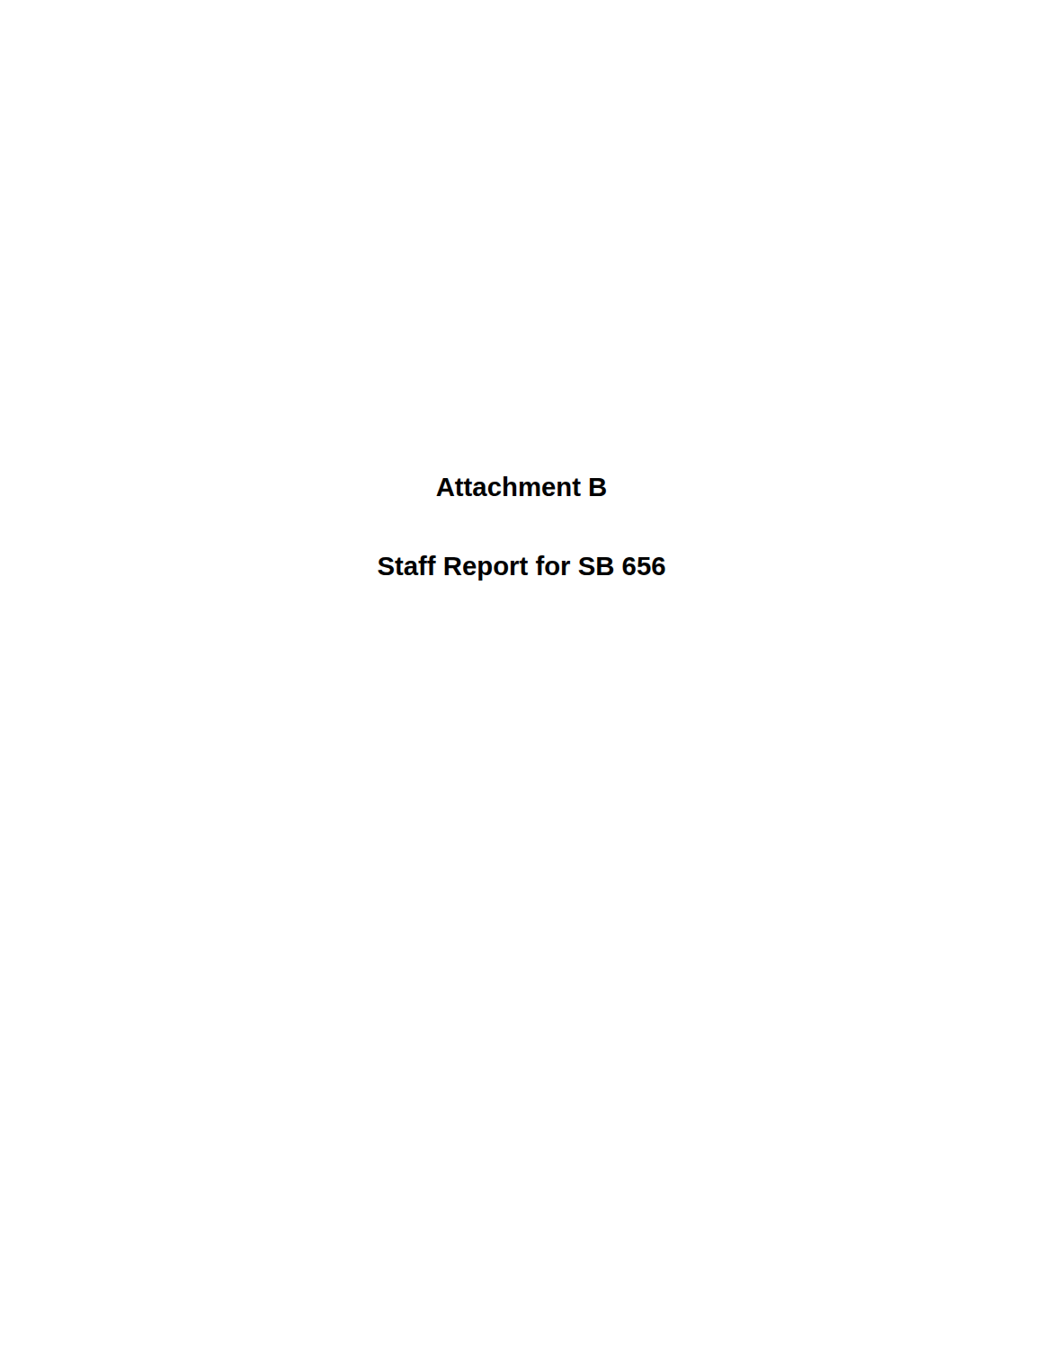Attachment B
Staff Report for SB 656